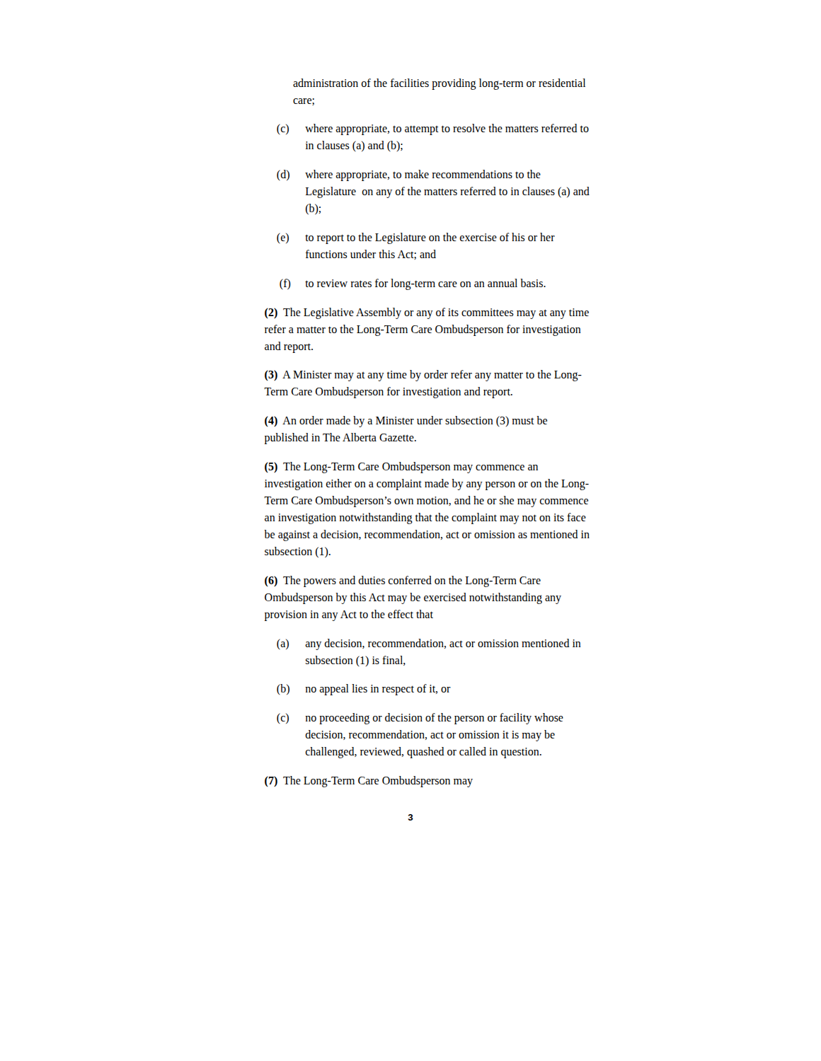administration of the facilities providing long-term or residential care;
(c) where appropriate, to attempt to resolve the matters referred to in clauses (a) and (b);
(d) where appropriate, to make recommendations to the Legislature on any of the matters referred to in clauses (a) and (b);
(e) to report to the Legislature on the exercise of his or her functions under this Act; and
(f) to review rates for long-term care on an annual basis.
(2) The Legislative Assembly or any of its committees may at any time refer a matter to the Long-Term Care Ombudsperson for investigation and report.
(3) A Minister may at any time by order refer any matter to the Long-Term Care Ombudsperson for investigation and report.
(4) An order made by a Minister under subsection (3) must be published in The Alberta Gazette.
(5) The Long-Term Care Ombudsperson may commence an investigation either on a complaint made by any person or on the Long-Term Care Ombudsperson’s own motion, and he or she may commence an investigation notwithstanding that the complaint may not on its face be against a decision, recommendation, act or omission as mentioned in subsection (1).
(6) The powers and duties conferred on the Long-Term Care Ombudsperson by this Act may be exercised notwithstanding any provision in any Act to the effect that
(a) any decision, recommendation, act or omission mentioned in subsection (1) is final,
(b) no appeal lies in respect of it, or
(c) no proceeding or decision of the person or facility whose decision, recommendation, act or omission it is may be challenged, reviewed, quashed or called in question.
(7) The Long-Term Care Ombudsperson may
3